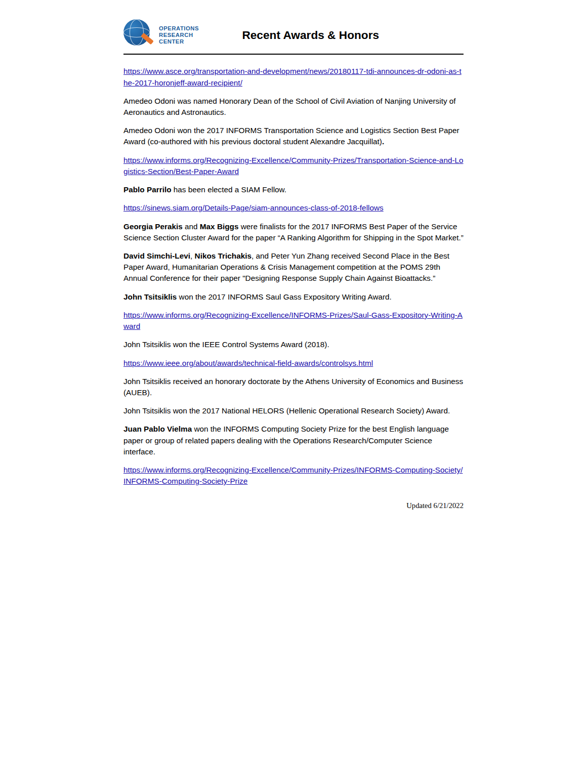Operations
Research
Center
Recent Awards & Honors
https://www.asce.org/transportation-and-development/news/20180117-tdi-announces-dr-odoni-as-the-2017-horonjeff-award-recipient/
Amedeo Odoni was named Honorary Dean of the School of Civil Aviation of Nanjing University of Aeronautics and Astronautics.
Amedeo Odoni won the 2017 INFORMS Transportation Science and Logistics Section Best Paper Award (co-authored with his previous doctoral student Alexandre Jacquillat).
https://www.informs.org/Recognizing-Excellence/Community-Prizes/Transportation-Science-and-Logistics-Section/Best-Paper-Award
Pablo Parrilo has been elected a SIAM Fellow.
https://sinews.siam.org/Details-Page/siam-announces-class-of-2018-fellows
Georgia Perakis and Max Biggs were finalists for the 2017 INFORMS Best Paper of the Service Science Section Cluster Award for the paper “A Ranking Algorithm for Shipping in the Spot Market.”
David Simchi-Levi, Nikos Trichakis, and Peter Yun Zhang received Second Place in the Best Paper Award, Humanitarian Operations & Crisis Management competition at the POMS 29th Annual Conference for their paper "Designing Response Supply Chain Against Bioattacks.”
John Tsitsiklis won the 2017 INFORMS Saul Gass Expository Writing Award.
https://www.informs.org/Recognizing-Excellence/INFORMS-Prizes/Saul-Gass-Expository-Writing-Award
John Tsitsiklis won the IEEE Control Systems Award (2018).
https://www.ieee.org/about/awards/technical-field-awards/controlsys.html
John Tsitsiklis received an honorary doctorate by the Athens University of Economics and Business (AUEB).
John Tsitsiklis won the 2017 National HELORS (Hellenic Operational Research Society) Award.
Juan Pablo Vielma won the INFORMS Computing Society Prize for the best English language paper or group of related papers dealing with the Operations Research/Computer Science interface.
https://www.informs.org/Recognizing-Excellence/Community-Prizes/INFORMS-Computing-Society/INFORMS-Computing-Society-Prize
Updated 6/21/2022